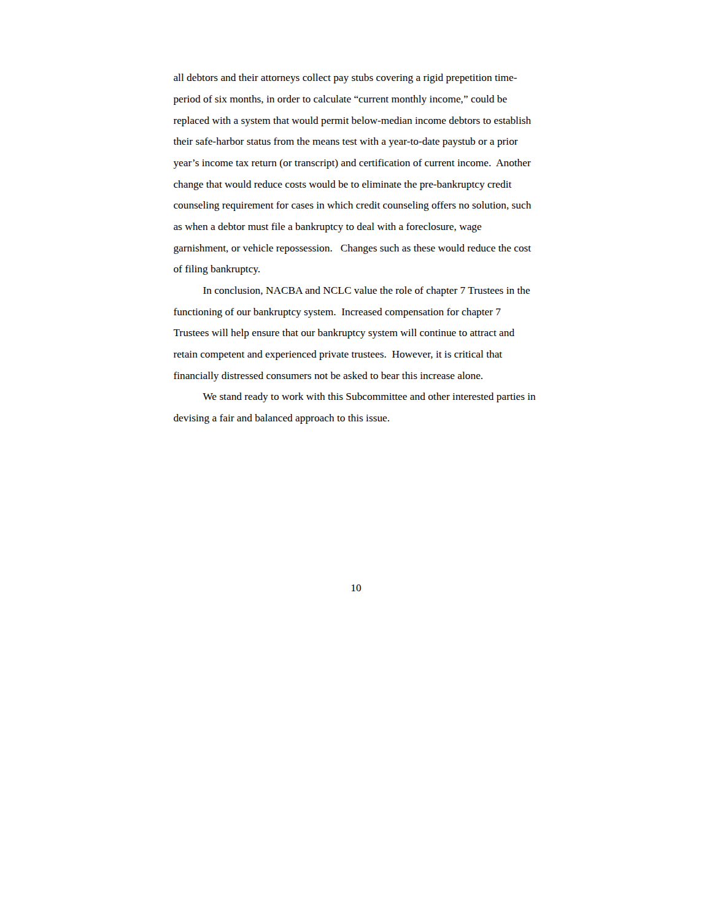all debtors and their attorneys collect pay stubs covering a rigid prepetition time-period of six months, in order to calculate “current monthly income,” could be replaced with a system that would permit below-median income debtors to establish their safe-harbor status from the means test with a year-to-date paystub or a prior year’s income tax return (or transcript) and certification of current income. Another change that would reduce costs would be to eliminate the pre-bankruptcy credit counseling requirement for cases in which credit counseling offers no solution, such as when a debtor must file a bankruptcy to deal with a foreclosure, wage garnishment, or vehicle repossession. Changes such as these would reduce the cost of filing bankruptcy.
In conclusion, NACBA and NCLC value the role of chapter 7 Trustees in the functioning of our bankruptcy system. Increased compensation for chapter 7 Trustees will help ensure that our bankruptcy system will continue to attract and retain competent and experienced private trustees. However, it is critical that financially distressed consumers not be asked to bear this increase alone.
We stand ready to work with this Subcommittee and other interested parties in devising a fair and balanced approach to this issue.
10